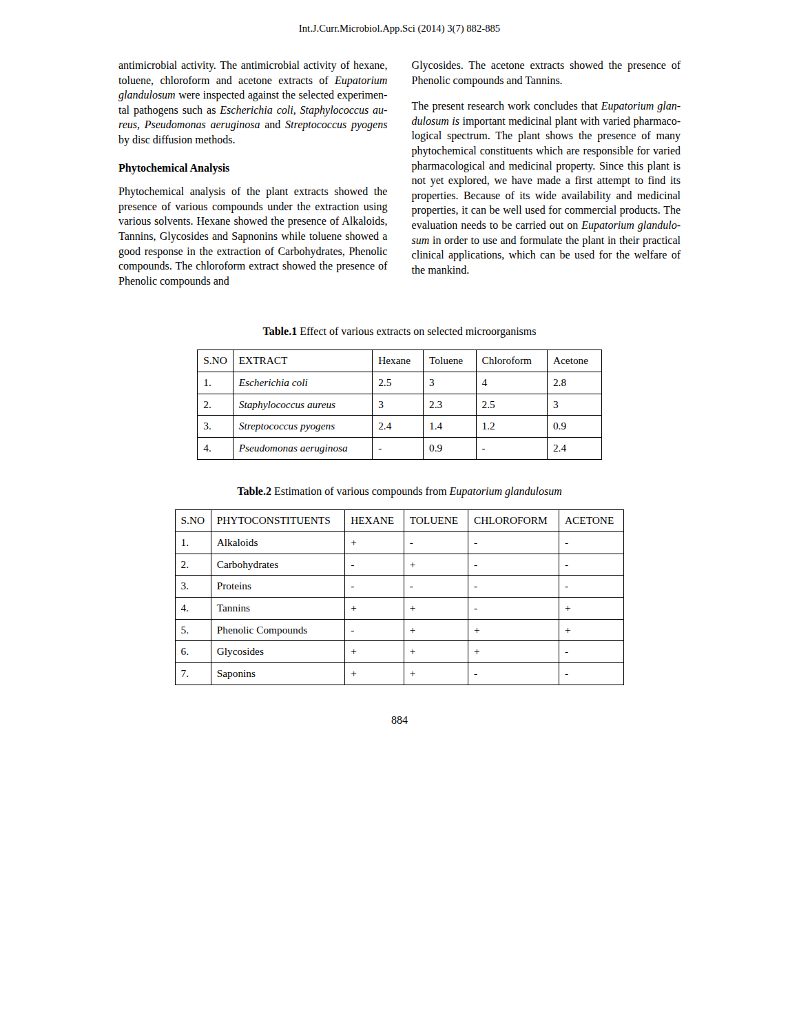Int.J.Curr.Microbiol.App.Sci (2014) 3(7) 882-885
antimicrobial activity. The antimicrobial activity of hexane, toluene, chloroform and acetone extracts of Eupatorium glandulosum were inspected against the selected experimental pathogens such as Escherichia coli, Staphylococcus aureus, Pseudomonas aeruginosa and Streptococcus pyogens by disc diffusion methods.
Phytochemical Analysis
Phytochemical analysis of the plant extracts showed the presence of various compounds under the extraction using various solvents. Hexane showed the presence of Alkaloids, Tannins, Glycosides and Sapnonins while toluene showed a good response in the extraction of Carbohydrates, Phenolic compounds. The chloroform extract showed the presence of Phenolic compounds and
Glycosides. The acetone extracts showed the presence of Phenolic compounds and Tannins.
The present research work concludes that Eupatorium glandulosum is important medicinal plant with varied pharmacological spectrum. The plant shows the presence of many phytochemical constituents which are responsible for varied pharmacological and medicinal property. Since this plant is not yet explored, we have made a first attempt to find its properties. Because of its wide availability and medicinal properties, it can be well used for commercial products. The evaluation needs to be carried out on Eupatorium glandulosum in order to use and formulate the plant in their practical clinical applications, which can be used for the welfare of the mankind.
Table.1 Effect of various extracts on selected microorganisms
| S.NO | EXTRACT | Hexane | Toluene | Chloroform | Acetone |
| --- | --- | --- | --- | --- | --- |
| 1. | Escherichia coli | 2.5 | 3 | 4 | 2.8 |
| 2. | Staphylococcus aureus | 3 | 2.3 | 2.5 | 3 |
| 3. | Streptococcus pyogens | 2.4 | 1.4 | 1.2 | 0.9 |
| 4. | Pseudomonas aeruginosa | - | 0.9 | - | 2.4 |
Table.2 Estimation of various compounds from Eupatorium glandulosum
| S.NO | PHYTOCONSTITUENTS | HEXANE | TOLUENE | CHLOROFORM | ACETONE |
| --- | --- | --- | --- | --- | --- |
| 1. | Alkaloids | + | - | - | - |
| 2. | Carbohydrates | - | + | - | - |
| 3. | Proteins | - | - | - | - |
| 4. | Tannins | + | + | - | + |
| 5. | Phenolic Compounds | - | + | + | + |
| 6. | Glycosides | + | + | + | - |
| 7. | Saponins | + | + | - | - |
884